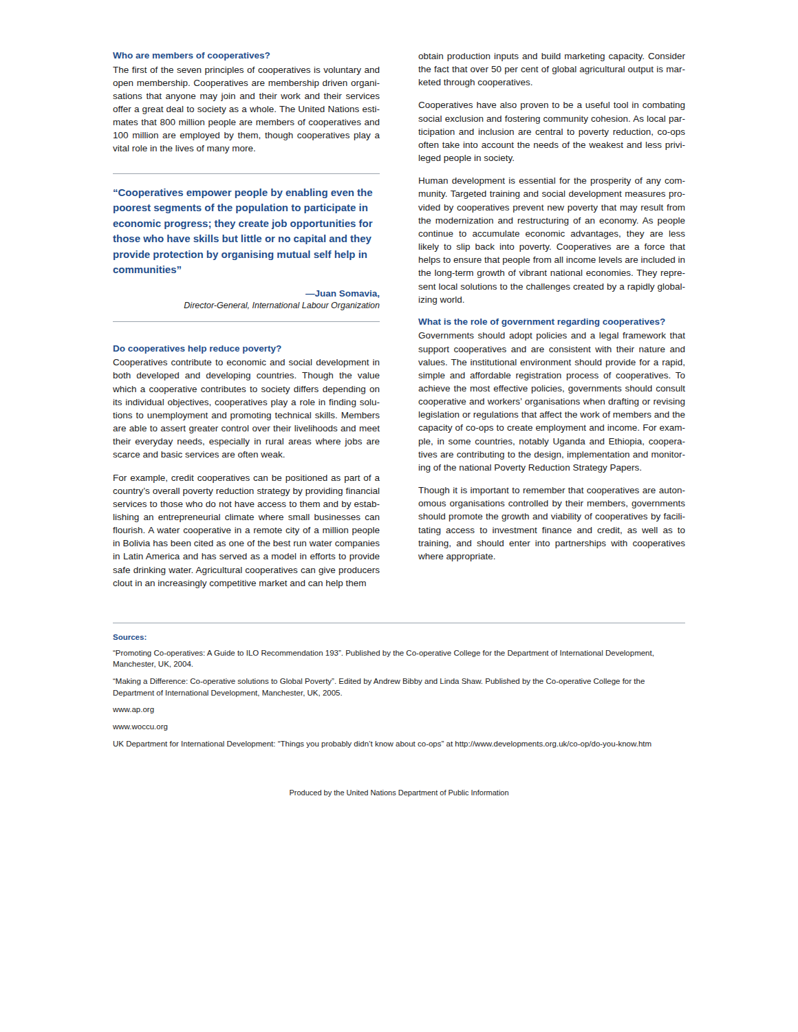Who are members of cooperatives?
The first of the seven principles of cooperatives is voluntary and open membership. Cooperatives are membership driven organisations that anyone may join and their work and their services offer a great deal to society as a whole. The United Nations estimates that 800 million people are members of cooperatives and 100 million are employed by them, though cooperatives play a vital role in the lives of many more.
“Cooperatives empower people by enabling even the poorest segments of the population to participate in economic progress; they create job opportunities for those who have skills but little or no capital and they provide protection by organising mutual self help in communities”
—Juan Somavia,
Director-General, International Labour Organization
Do cooperatives help reduce poverty?
Cooperatives contribute to economic and social development in both developed and developing countries. Though the value which a cooperative contributes to society differs depending on its individual objectives, cooperatives play a role in finding solutions to unemployment and promoting technical skills. Members are able to assert greater control over their livelihoods and meet their everyday needs, especially in rural areas where jobs are scarce and basic services are often weak.
For example, credit cooperatives can be positioned as part of a country’s overall poverty reduction strategy by providing financial services to those who do not have access to them and by establishing an entrepreneurial climate where small businesses can flourish. A water cooperative in a remote city of a million people in Bolivia has been cited as one of the best run water companies in Latin America and has served as a model in efforts to provide safe drinking water. Agricultural cooperatives can give producers clout in an increasingly competitive market and can help them
obtain production inputs and build marketing capacity. Consider the fact that over 50 per cent of global agricultural output is marketed through cooperatives.
Cooperatives have also proven to be a useful tool in combating social exclusion and fostering community cohesion. As local participation and inclusion are central to poverty reduction, co-ops often take into account the needs of the weakest and less privileged people in society.
Human development is essential for the prosperity of any community. Targeted training and social development measures provided by cooperatives prevent new poverty that may result from the modernization and restructuring of an economy. As people continue to accumulate economic advantages, they are less likely to slip back into poverty. Cooperatives are a force that helps to ensure that people from all income levels are included in the long-term growth of vibrant national economies. They represent local solutions to the challenges created by a rapidly globalizing world.
What is the role of government regarding cooperatives?
Governments should adopt policies and a legal framework that support cooperatives and are consistent with their nature and values. The institutional environment should provide for a rapid, simple and affordable registration process of cooperatives. To achieve the most effective policies, governments should consult cooperative and workers’ organisations when drafting or revising legislation or regulations that affect the work of members and the capacity of co-ops to create employment and income. For example, in some countries, notably Uganda and Ethiopia, cooperatives are contributing to the design, implementation and monitoring of the national Poverty Reduction Strategy Papers.
Though it is important to remember that cooperatives are autonomous organisations controlled by their members, governments should promote the growth and viability of cooperatives by facilitating access to investment finance and credit, as well as to training, and should enter into partnerships with cooperatives where appropriate.
Sources:
“Promoting Co-operatives: A Guide to ILO Recommendation 193”. Published by the Co-operative College for the Department of International Development, Manchester, UK, 2004.
“Making a Difference: Co-operative solutions to Global Poverty”. Edited by Andrew Bibby and Linda Shaw. Published by the Co-operative College for the Department of International Development, Manchester, UK, 2005.
www.ap.org
www.woccu.org
UK Department for International Development: “Things you probably didn’t know about co-ops” at http://www.developments.org.uk/co-op/do-you-know.htm
Produced by the United Nations Department of Public Information